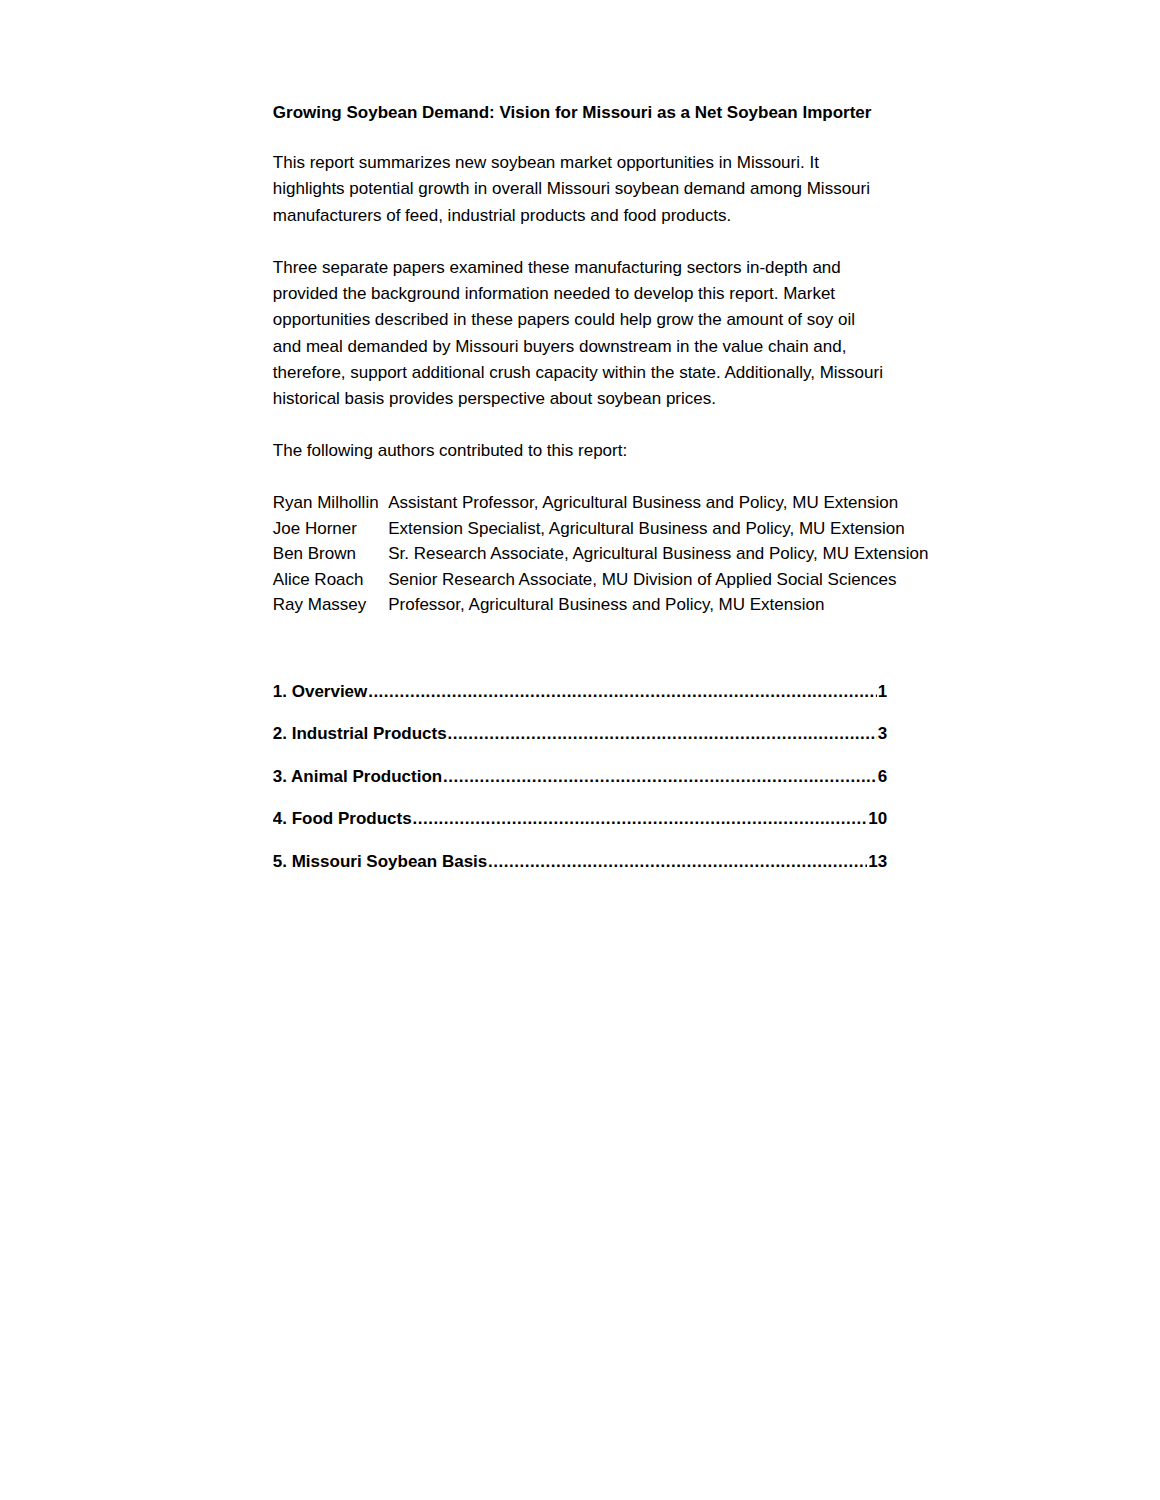Growing Soybean Demand: Vision for Missouri as a Net Soybean Importer
This report summarizes new soybean market opportunities in Missouri. It highlights potential growth in overall Missouri soybean demand among Missouri manufacturers of feed, industrial products and food products.
Three separate papers examined these manufacturing sectors in-depth and provided the background information needed to develop this report. Market opportunities described in these papers could help grow the amount of soy oil and meal demanded by Missouri buyers downstream in the value chain and, therefore, support additional crush capacity within the state. Additionally, Missouri historical basis provides perspective about soybean prices.
The following authors contributed to this report:
| Ryan Milhollin | Assistant Professor, Agricultural Business and Policy, MU Extension |
| Joe Horner | Extension Specialist, Agricultural Business and Policy, MU Extension |
| Ben Brown | Sr. Research Associate, Agricultural Business and Policy, MU Extension |
| Alice Roach | Senior Research Associate, MU Division of Applied Social Sciences |
| Ray Massey | Professor, Agricultural Business and Policy, MU Extension |
1. Overview ........................................................................................................................................... 1
2. Industrial Products ............................................................................................................................. 3
3. Animal Production ............................................................................................................................. 6
4. Food Products ................................................................................................................. 10
5. Missouri Soybean Basis .................................................................................................. 13